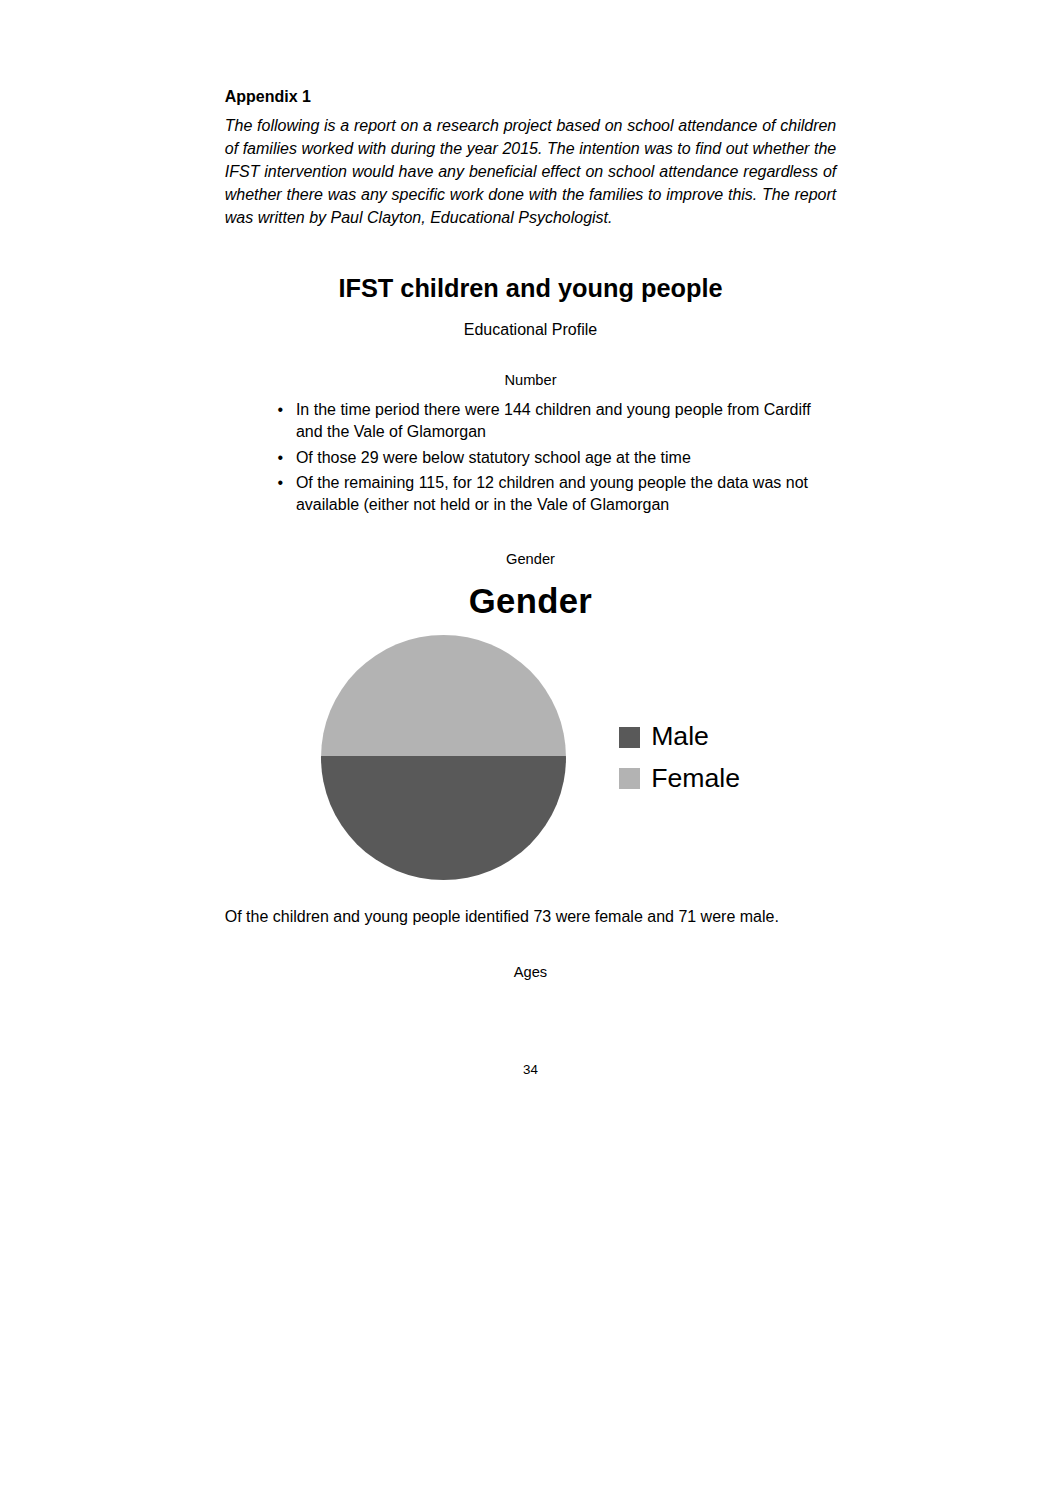Appendix 1
The following is a report on a research project based on school attendance of children of families worked with during the year 2015. The intention was to find out whether the IFST intervention would have any beneficial effect on school attendance regardless of whether there was any specific work done with the families to improve this. The report was written by Paul Clayton, Educational Psychologist.
IFST children and young people
Educational Profile
Number
In the time period there were 144 children and young people from Cardiff and the Vale of Glamorgan
Of those 29 were below statutory school age at the time
Of the remaining 115, for 12 children and young people the data was not available (either not held or in the Vale of Glamorgan
Gender
Gender
Male
Female
Of the children and young people identified 73 were female and 71 were male.
Ages
34